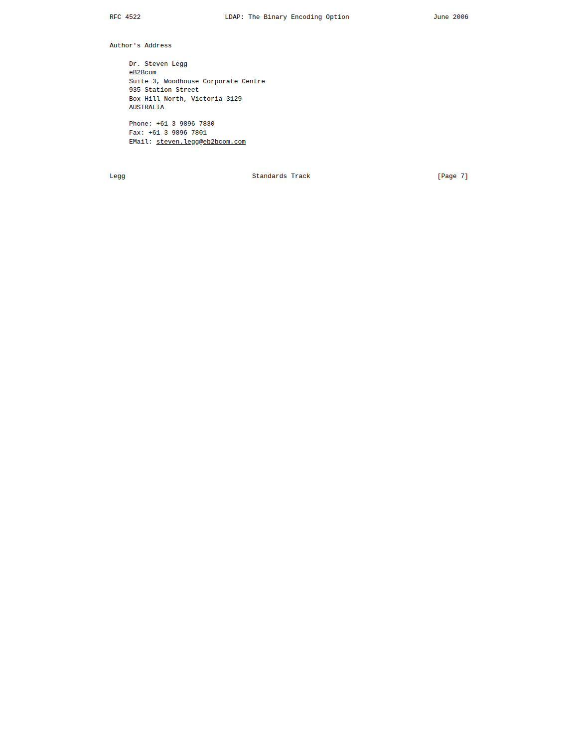RFC 4522 LDAP: The Binary Encoding Option June 2006
Author's Address
Dr. Steven Legg
eB2Bcom
Suite 3, Woodhouse Corporate Centre
935 Station Street
Box Hill North, Victoria 3129
AUSTRALIA
Phone: +61 3 9896 7830
Fax: +61 3 9896 7801
EMail: steven.legg@eb2bcom.com
Legg Standards Track [Page 7]